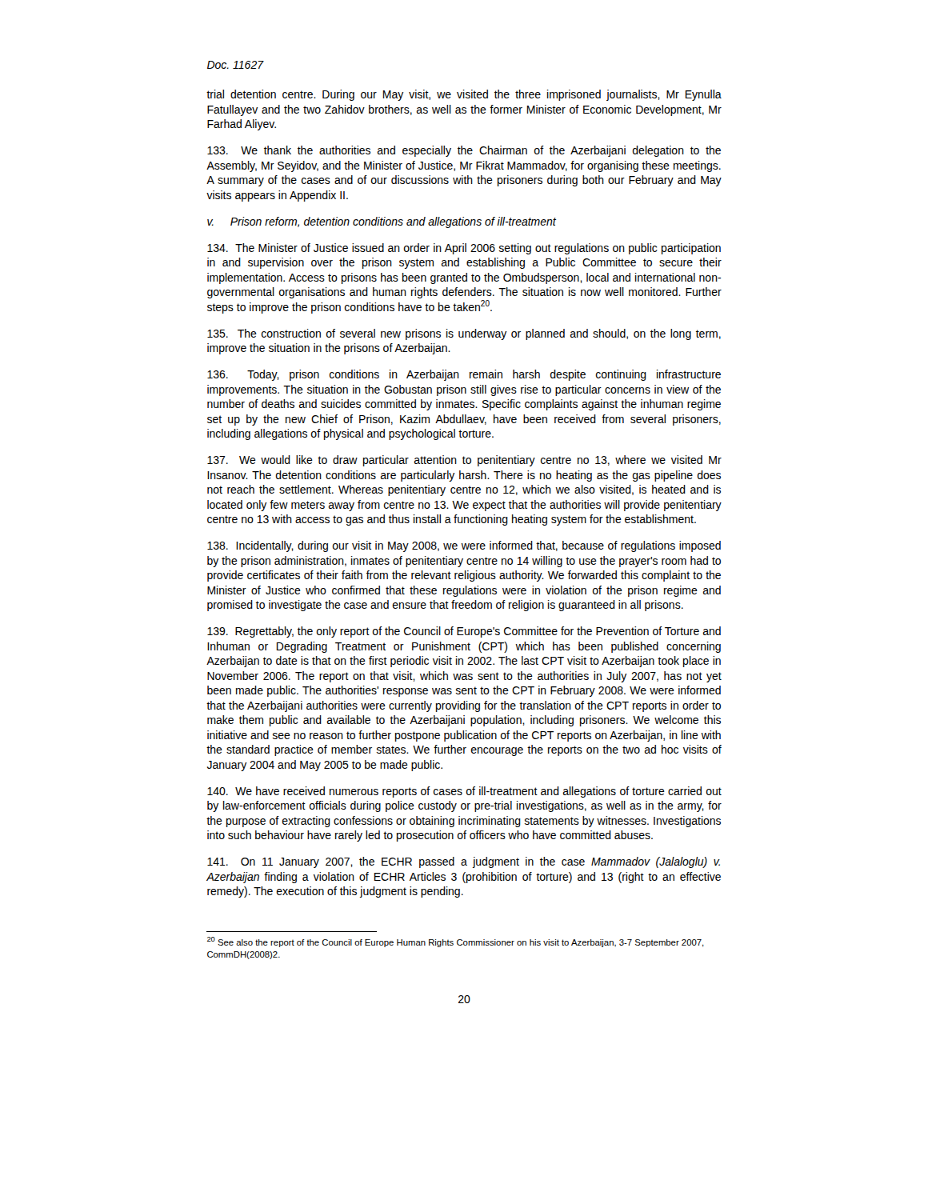Doc. 11627
trial detention centre. During our May visit, we visited the three imprisoned journalists, Mr Eynulla Fatullayev and the two Zahidov brothers, as well as the former Minister of Economic Development, Mr Farhad Aliyev.
133. We thank the authorities and especially the Chairman of the Azerbaijani delegation to the Assembly, Mr Seyidov, and the Minister of Justice, Mr Fikrat Mammadov, for organising these meetings. A summary of the cases and of our discussions with the prisoners during both our February and May visits appears in Appendix II.
v. Prison reform, detention conditions and allegations of ill-treatment
134. The Minister of Justice issued an order in April 2006 setting out regulations on public participation in and supervision over the prison system and establishing a Public Committee to secure their implementation. Access to prisons has been granted to the Ombudsperson, local and international non-governmental organisations and human rights defenders. The situation is now well monitored. Further steps to improve the prison conditions have to be taken20.
135. The construction of several new prisons is underway or planned and should, on the long term, improve the situation in the prisons of Azerbaijan.
136. Today, prison conditions in Azerbaijan remain harsh despite continuing infrastructure improvements. The situation in the Gobustan prison still gives rise to particular concerns in view of the number of deaths and suicides committed by inmates. Specific complaints against the inhuman regime set up by the new Chief of Prison, Kazim Abdullaev, have been received from several prisoners, including allegations of physical and psychological torture.
137. We would like to draw particular attention to penitentiary centre no 13, where we visited Mr Insanov. The detention conditions are particularly harsh. There is no heating as the gas pipeline does not reach the settlement. Whereas penitentiary centre no 12, which we also visited, is heated and is located only few meters away from centre no 13. We expect that the authorities will provide penitentiary centre no 13 with access to gas and thus install a functioning heating system for the establishment.
138. Incidentally, during our visit in May 2008, we were informed that, because of regulations imposed by the prison administration, inmates of penitentiary centre no 14 willing to use the prayer's room had to provide certificates of their faith from the relevant religious authority. We forwarded this complaint to the Minister of Justice who confirmed that these regulations were in violation of the prison regime and promised to investigate the case and ensure that freedom of religion is guaranteed in all prisons.
139. Regrettably, the only report of the Council of Europe's Committee for the Prevention of Torture and Inhuman or Degrading Treatment or Punishment (CPT) which has been published concerning Azerbaijan to date is that on the first periodic visit in 2002. The last CPT visit to Azerbaijan took place in November 2006. The report on that visit, which was sent to the authorities in July 2007, has not yet been made public. The authorities' response was sent to the CPT in February 2008. We were informed that the Azerbaijani authorities were currently providing for the translation of the CPT reports in order to make them public and available to the Azerbaijani population, including prisoners. We welcome this initiative and see no reason to further postpone publication of the CPT reports on Azerbaijan, in line with the standard practice of member states. We further encourage the reports on the two ad hoc visits of January 2004 and May 2005 to be made public.
140. We have received numerous reports of cases of ill-treatment and allegations of torture carried out by law-enforcement officials during police custody or pre-trial investigations, as well as in the army, for the purpose of extracting confessions or obtaining incriminating statements by witnesses. Investigations into such behaviour have rarely led to prosecution of officers who have committed abuses.
141. On 11 January 2007, the ECHR passed a judgment in the case Mammadov (Jalaloglu) v. Azerbaijan finding a violation of ECHR Articles 3 (prohibition of torture) and 13 (right to an effective remedy). The execution of this judgment is pending.
20 See also the report of the Council of Europe Human Rights Commissioner on his visit to Azerbaijan, 3-7 September 2007, CommDH(2008)2.
20